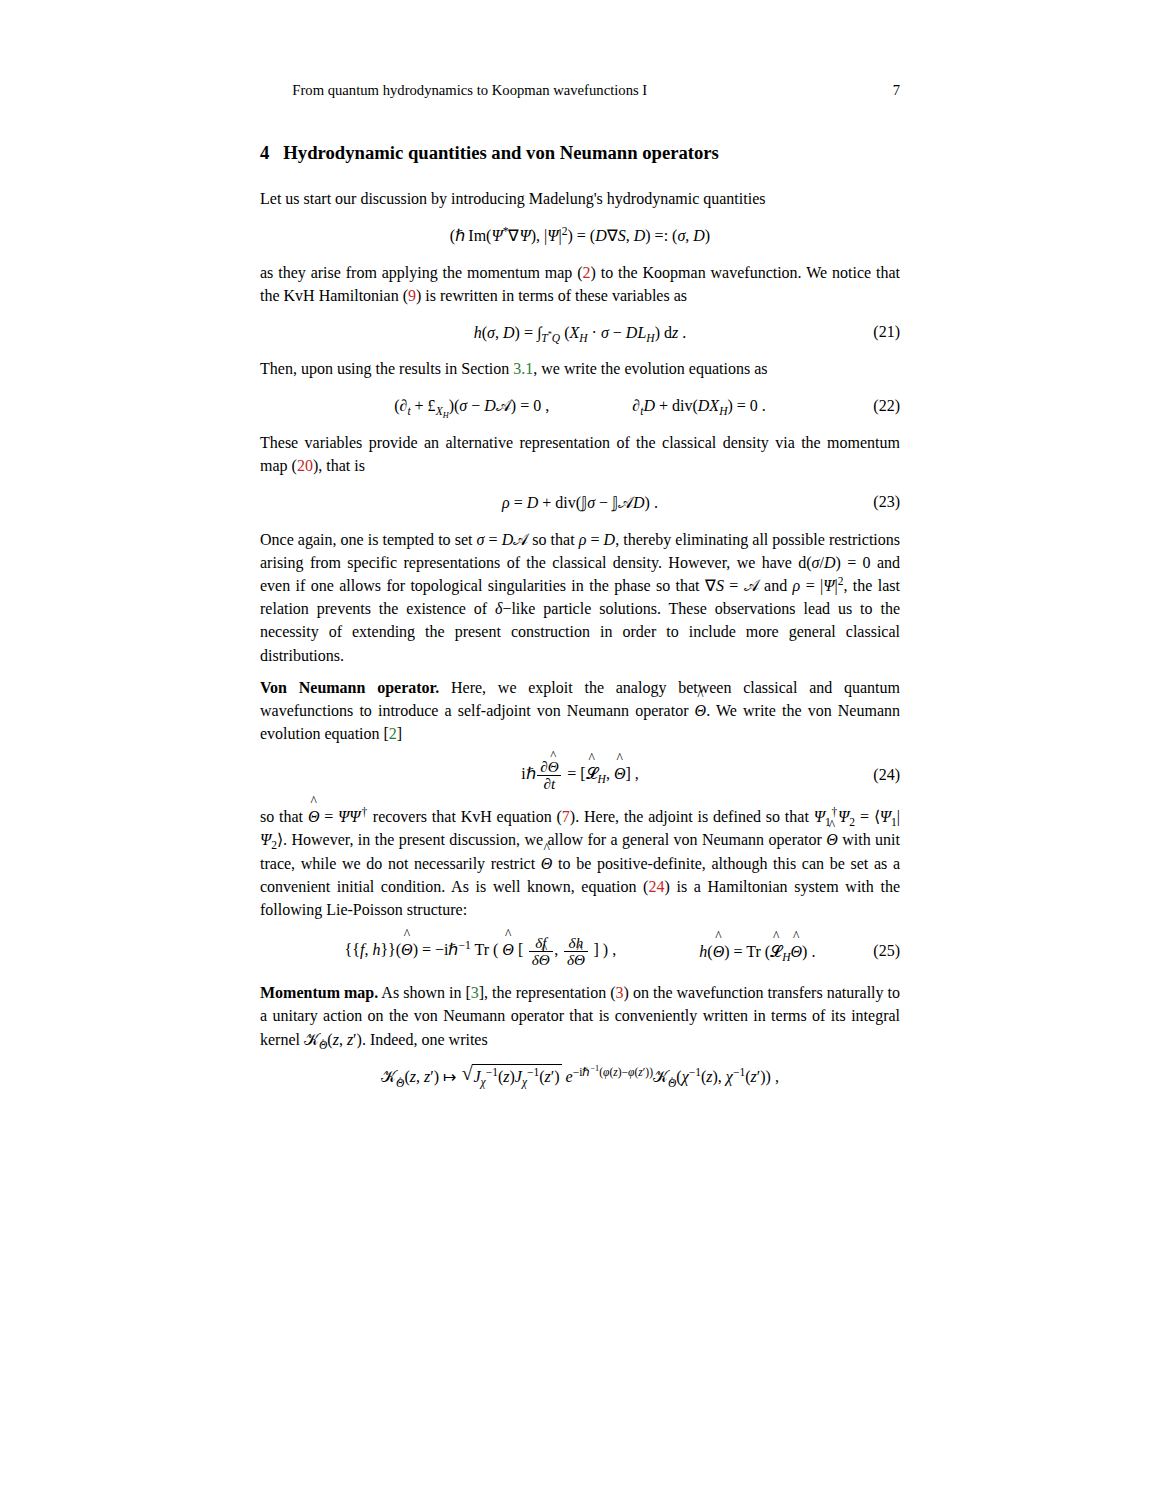From quantum hydrodynamics to Koopman wavefunctions I 7
4 Hydrodynamic quantities and von Neumann operators
Let us start our discussion by introducing Madelung's hydrodynamic quantities
(ℏ Im(Ψ*∇Ψ), |Ψ|2) = (D∇S, D) =: (σ, D)
as they arise from applying the momentum map (2) to the Koopman wavefunction. We notice that the KvH Hamiltonian (9) is rewritten in terms of these variables as
h(σ, D) = ∫T*Q (XH · σ − DLH) dz . (21)
Then, upon using the results in Section 3.1, we write the evolution equations as
(∂t + £XH)(σ − D𝒜) = 0 , ∂tD + div(DXH) = 0 . (22)
These variables provide an alternative representation of the classical density via the momentum map (20), that is
ρ = D + div(𝕁σ − 𝕁𝒜D) . (23)
Once again, one is tempted to set σ = D𝒜 so that ρ = D, thereby eliminating all possible restrictions arising from specific representations of the classical density. However, we have d(σ/D) = 0 and even if one allows for topological singularities in the phase so that ∇S = 𝒜 and ρ = |Ψ|2, the last relation prevents the existence of δ−like particle solutions. These observations lead us to the necessity of extending the present construction in order to include more general classical distributions.
Von Neumann operator. Here, we exploit the analogy between classical and quantum wavefunctions to introduce a self-adjoint von Neumann operator Θ. We write the von Neumann evolution equation [2]
iℏ∂Θ∂t = [𝓛H, Θ] , (24)
so that Θ = ΨΨ† recovers that KvH equation (7). Here, the adjoint is defined so that Ψ1†Ψ2 = ⟨Ψ1|Ψ2⟩. However, in the present discussion, we allow for a general von Neumann operator Θ with unit trace, while we do not necessarily restrict Θ to be positive-definite, although this can be set as a convenient initial condition. As is well known, equation (24) is a Hamiltonian system with the following Lie-Poisson structure:
{{f, h}}(Θ) = −iℏ−1 Tr ( Θ [ δf δΘ, δh δΘ ] ) , h(Θ) = Tr (𝓛HΘ) . (25)
Momentum map. As shown in [3], the representation (3) on the wavefunction transfers naturally to a unitary action on the von Neumann operator that is conveniently written in terms of its integral kernel 𝒦Θ(z, z′). Indeed, one writes
𝒦Θ(z, z′) ↦ Jχ−1(z)Jχ−1(z′) e−iℏ−1(φ(z)−φ(z′))𝒦Θ(χ−1(z), χ−1(z′)) ,